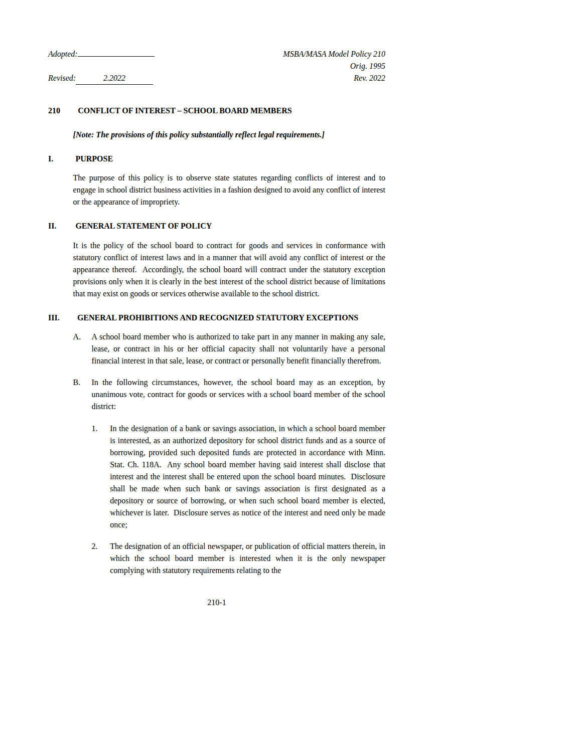Adopted:
Revised:2.2022
MSBA/MASA Model Policy 210
Orig. 1995
Rev. 2022
210 CONFLICT OF INTEREST – SCHOOL BOARD MEMBERS
[Note: The provisions of this policy substantially reflect legal requirements.]
I. PURPOSE
The purpose of this policy is to observe state statutes regarding conflicts of interest and to engage in school district business activities in a fashion designed to avoid any conflict of interest or the appearance of impropriety.
II. GENERAL STATEMENT OF POLICY
It is the policy of the school board to contract for goods and services in conformance with statutory conflict of interest laws and in a manner that will avoid any conflict of interest or the appearance thereof. Accordingly, the school board will contract under the statutory exception provisions only when it is clearly in the best interest of the school district because of limitations that may exist on goods or services otherwise available to the school district.
III. GENERAL PROHIBITIONS AND RECOGNIZED STATUTORY EXCEPTIONS
A.
A school board member who is authorized to take part in any manner in making any sale, lease, or contract in his or her official capacity shall not voluntarily have a personal financial interest in that sale, lease, or contract or personally benefit financially therefrom.
B.
In the following circumstances, however, the school board may as an exception, by unanimous vote, contract for goods or services with a school board member of the school district:
1.
In the designation of a bank or savings association, in which a school board member is interested, as an authorized depository for school district funds and as a source of borrowing, provided such deposited funds are protected in accordance with Minn. Stat. Ch. 118A. Any school board member having said interest shall disclose that interest and the interest shall be entered upon the school board minutes. Disclosure shall be made when such bank or savings association is first designated as a depository or source of borrowing, or when such school board member is elected, whichever is later. Disclosure serves as notice of the interest and need only be made once;
2.
The designation of an official newspaper, or publication of official matters therein, in which the school board member is interested when it is the only newspaper complying with statutory requirements relating to the
210-1